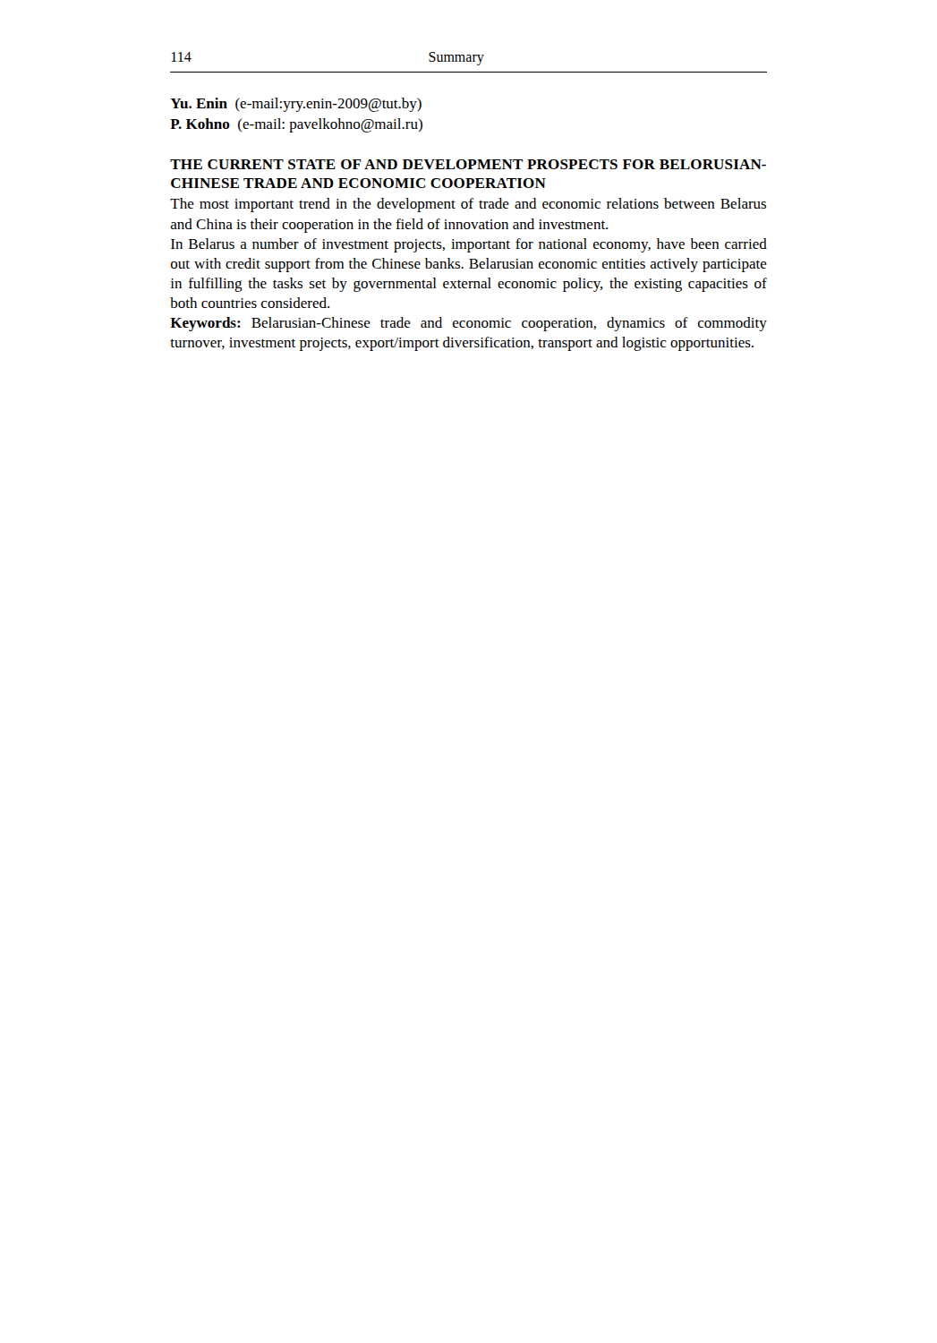114 Summary
Yu. Enin (e-mail:yry.enin-2009@tut.by)
P. Kohno (e-mail: pavelkohno@mail.ru)
The current state of and development prospects for Belorusian-Chinese trade and economic cooperation
The most important trend in the development of trade and economic relations between Belarus and China is their cooperation in the field of innovation and investment.
In Belarus a number of investment projects, important for national economy, have been carried out with credit support from the Chinese banks. Belarusian economic entities actively participate in fulfilling the tasks set by governmental external economic policy, the existing capacities of both countries considered.
Keywords: Belarusian-Chinese trade and economic cooperation, dynamics of commodity turnover, investment projects, export/import diversification, transport and logistic opportunities.